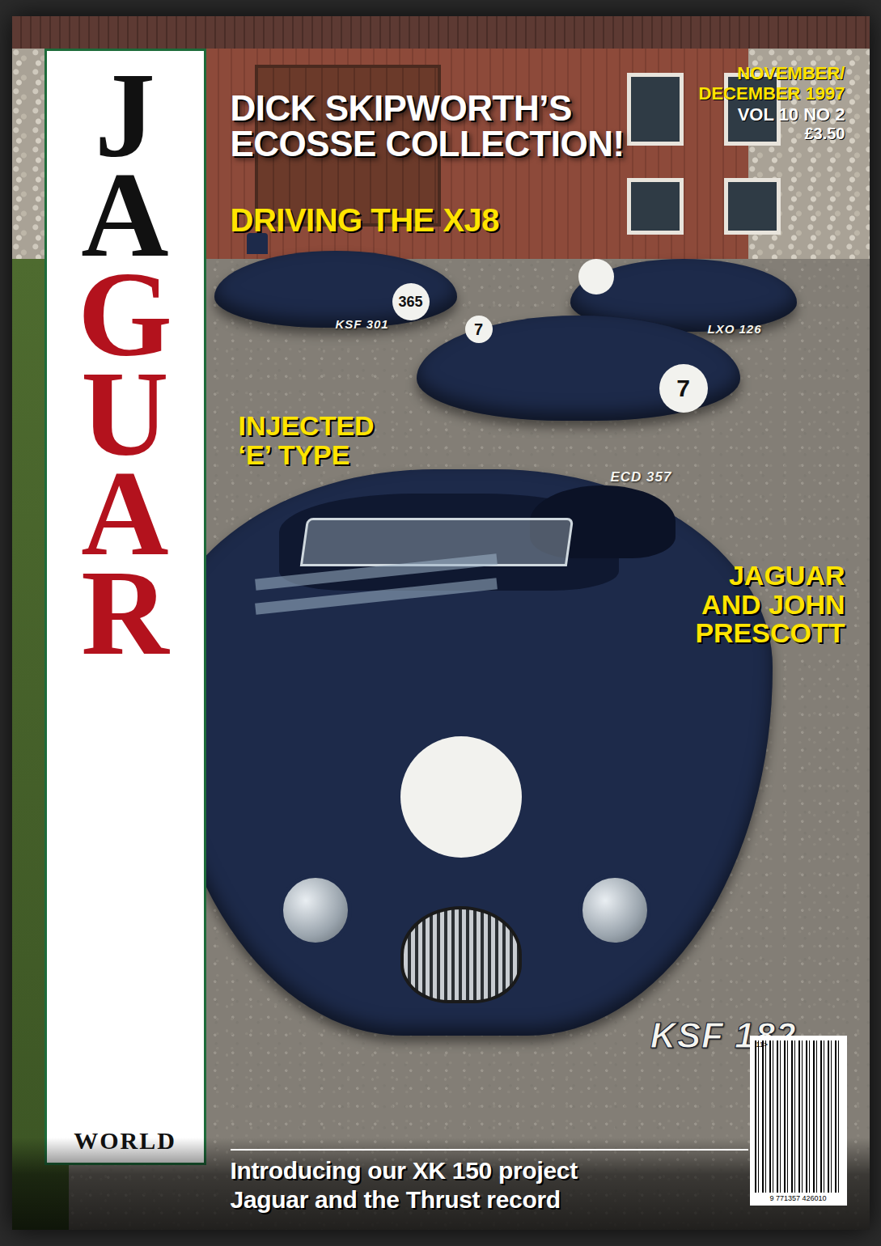365
7
7
KSF 301 LXO 126 ECD 357
KSF 182
Jaguar World
J A G U A R
WORLD
Dick Skipworth’s
Ecosse Collection!
Driving the XJ8
November/
December 1997
Vol 10 No 2
£3.50
Injected
‘E’ Type
Jaguar
and John
Prescott
Introducing our XK 150 project
Jaguar and the Thrust record
11>
9 771357 426010